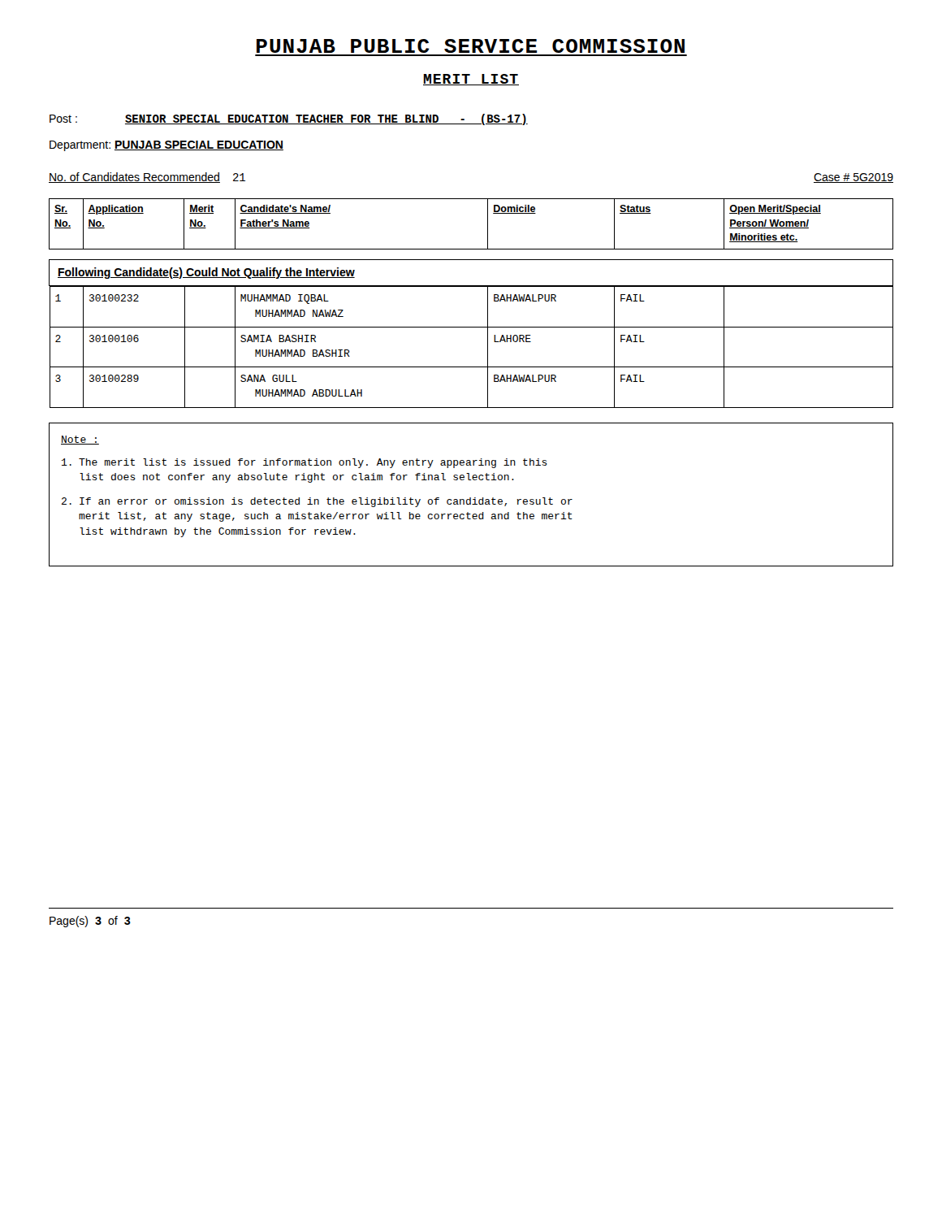PUNJAB PUBLIC SERVICE COMMISSION
MERIT LIST
Post : SENIOR SPECIAL EDUCATION TEACHER FOR THE BLIND - (BS-17)
Department: PUNJAB SPECIAL EDUCATION
No. of Candidates Recommended 21
Case # 5G2019
| Sr. No. | Application No. | Merit No. | Candidate's Name/ Father's Name | Domicile | Status | Open Merit/Special Person/ Women/ Minorities etc. |
| Following Candidate(s) Could Not Qualify the Interview |
| / 1 / 30100232 / / MUHAMMAD IQBAL MUHAMMAD NAWAZ / BAHAWALPUR / FAIL / / / 2 / 30100106 / / SAMIA BASHIR MUHAMMAD BASHIR / LAHORE / FAIL / / / 3 / 30100289 / / SANA GULL MUHAMMAD ABDULLAH / BAHAWALPUR / FAIL / / |
Note :
1. The merit list is issued for information only. Any entry appearing in this
list does not confer any absolute right or claim for final selection.
2. If an error or omission is detected in the eligibility of candidate, result or
merit list, at any stage, such a mistake/error will be corrected and the merit
list withdrawn by the Commission for review.
Page(s) 3 of 3